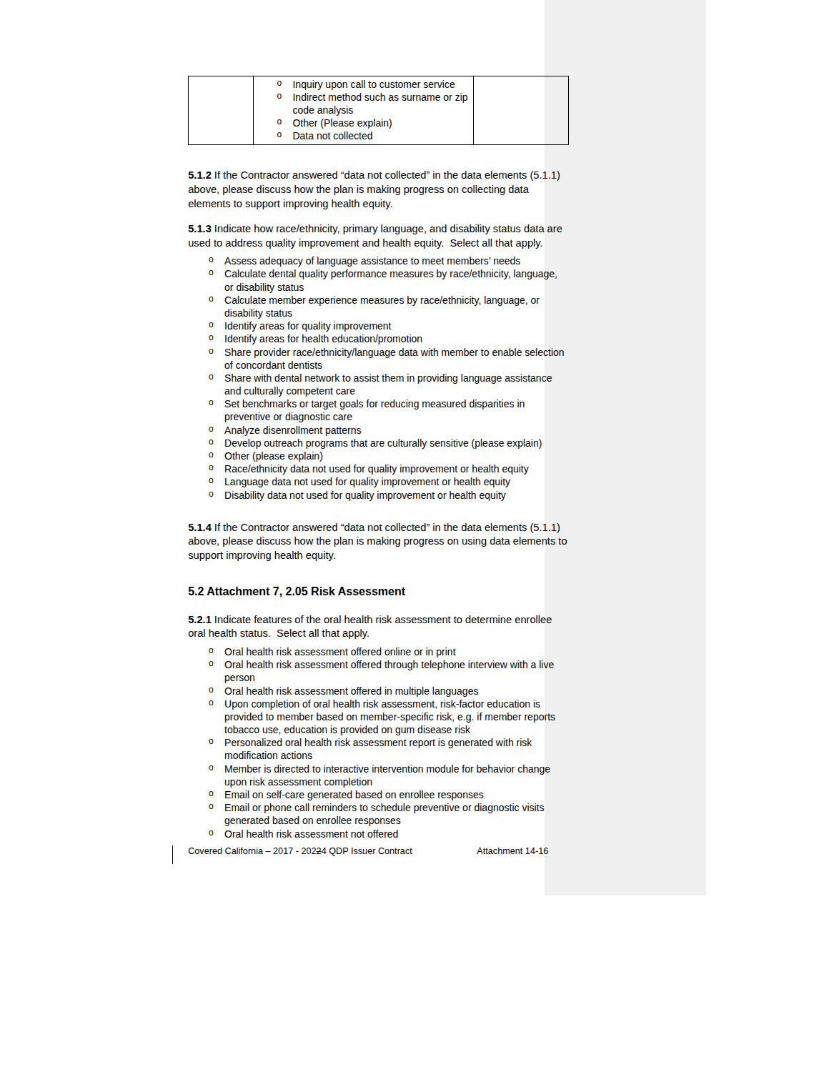| | Inquiry upon call to customer service Indirect method such as surname or zip code analysis Other (Please explain) Data not collected | |
5.1.2 If the Contractor answered “data not collected” in the data elements (5.1.1) above, please discuss how the plan is making progress on collecting data elements to support improving health equity.
5.1.3 Indicate how race/ethnicity, primary language, and disability status data are used to address quality improvement and health equity. Select all that apply.
Assess adequacy of language assistance to meet members’ needs
Calculate dental quality performance measures by race/ethnicity, language, or disability status
Calculate member experience measures by race/ethnicity, language, or disability status
Identify areas for quality improvement
Identify areas for health education/promotion
Share provider race/ethnicity/language data with member to enable selection of concordant dentists
Share with dental network to assist them in providing language assistance and culturally competent care
Set benchmarks or target goals for reducing measured disparities in preventive or diagnostic care
Analyze disenrollment patterns
Develop outreach programs that are culturally sensitive (please explain)
Other (please explain)
Race/ethnicity data not used for quality improvement or health equity
Language data not used for quality improvement or health equity
Disability data not used for quality improvement or health equity
5.1.4 If the Contractor answered “data not collected” in the data elements (5.1.1) above, please discuss how the plan is making progress on using data elements to support improving health equity.
5.2 Attachment 7, 2.05 Risk Assessment
5.2.1 Indicate features of the oral health risk assessment to determine enrollee oral health status. Select all that apply.
Oral health risk assessment offered online or in print
Oral health risk assessment offered through telephone interview with a live person
Oral health risk assessment offered in multiple languages
Upon completion of oral health risk assessment, risk-factor education is provided to member based on member-specific risk, e.g. if member reports tobacco use, education is provided on gum disease risk
Personalized oral health risk assessment report is generated with risk modification actions
Member is directed to interactive intervention module for behavior change upon risk assessment completion
Email on self-care generated based on enrollee responses
Email or phone call reminders to schedule preventive or diagnostic visits generated based on enrollee responses
Oral health risk assessment not offered
Covered California – 2017 - 20224 QDP Issuer Contract Attachment 14-16